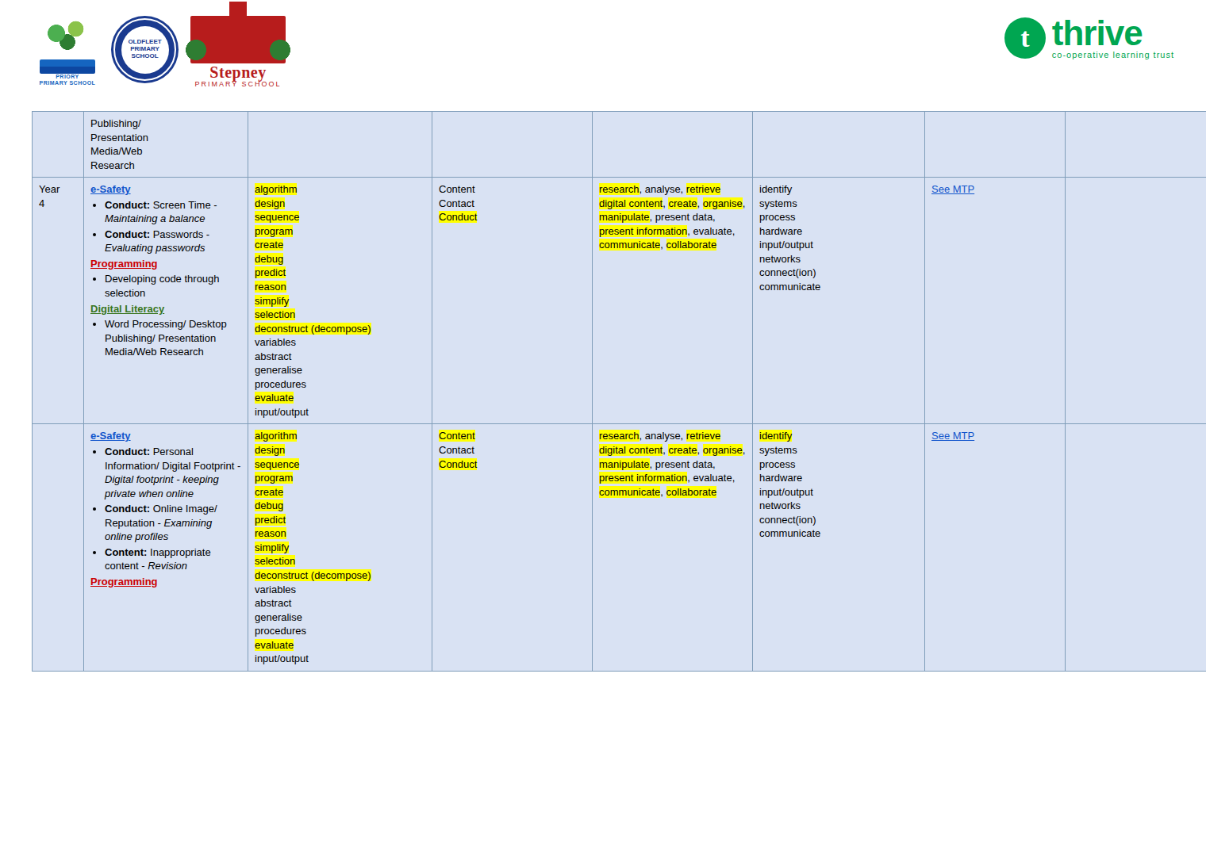PRIORY
PRIMARY SCHOOL
OLDFLEET
PRIMARY
SCHOOL
Stepney
PRIMARY SCHOOL
t
thrive
co-operative learning trust
| | Publishing/ Presentation Media/Web Research | | | | | | |
| Year 4 | e-Safety Conduct: Screen Time - Maintaining a balance Conduct: Passwords - Evaluating passwords Programming Developing code through selection Digital Literacy Word Processing/ Desktop Publishing/ Presentation Media/Web Research | algorithm design sequence program create debug predict reason simplify selection deconstruct (decompose) variables abstract generalise procedures evaluate input/output | Content Contact Conduct | research , analyse, retrieve digital content , create , organise , manipulate , present data, present information , evaluate, communicate , collaborate | identify systems process hardware input/output networks connect(ion) communicate | See MTP | |
| | e-Safety Conduct: Personal Information/ Digital Footprint - Digital footprint - keeping private when online Conduct: Online Image/ Reputation - Examining online profiles Content: Inappropriate content - Revision Programming | algorithm design sequence program create debug predict reason simplify selection deconstruct (decompose) variables abstract generalise procedures evaluate input/output | Content Contact Conduct | research , analyse, retrieve digital content , create , organise , manipulate , present data, present information , evaluate, communicate , collaborate | identify systems process hardware input/output networks connect(ion) communicate | See MTP | |